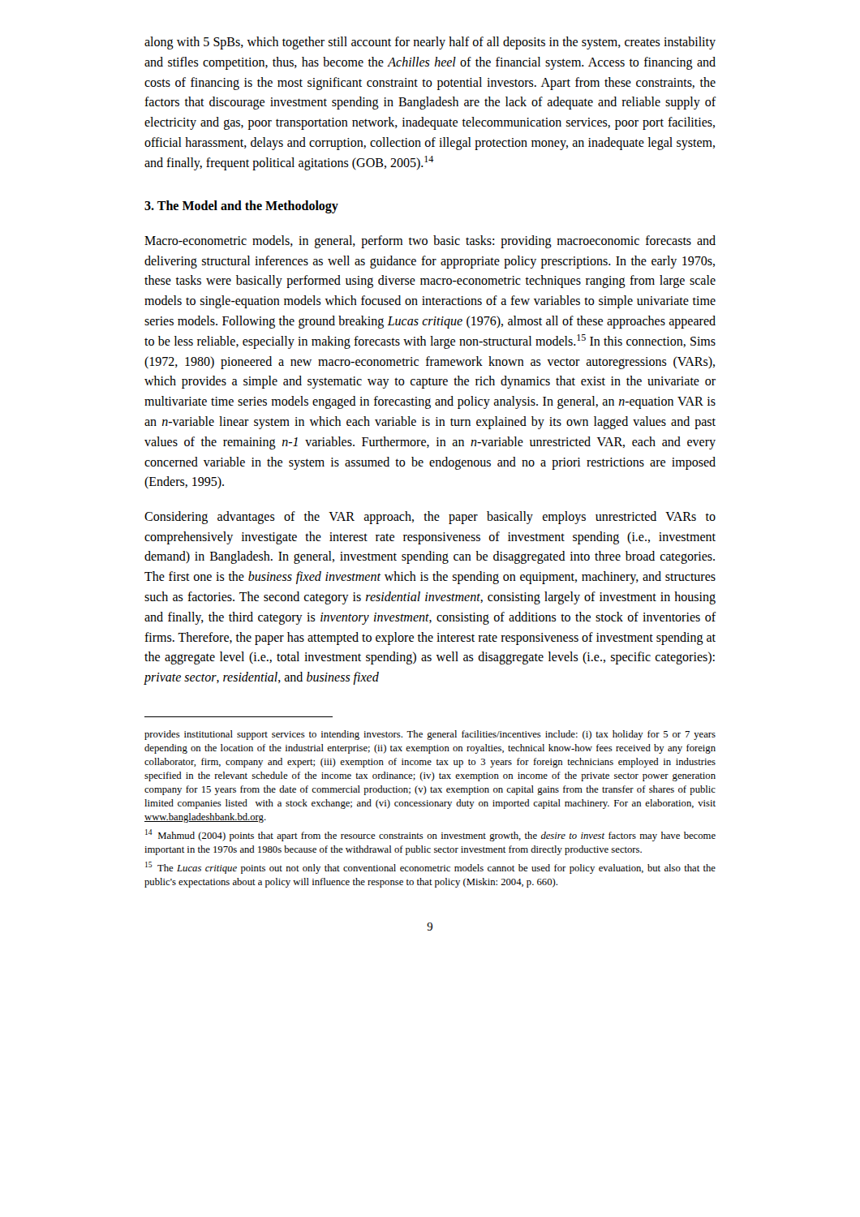along with 5 SpBs, which together still account for nearly half of all deposits in the system, creates instability and stifles competition, thus, has become the Achilles heel of the financial system. Access to financing and costs of financing is the most significant constraint to potential investors. Apart from these constraints, the factors that discourage investment spending in Bangladesh are the lack of adequate and reliable supply of electricity and gas, poor transportation network, inadequate telecommunication services, poor port facilities, official harassment, delays and corruption, collection of illegal protection money, an inadequate legal system, and finally, frequent political agitations (GOB, 2005).14
3. The Model and the Methodology
Macro-econometric models, in general, perform two basic tasks: providing macroeconomic forecasts and delivering structural inferences as well as guidance for appropriate policy prescriptions. In the early 1970s, these tasks were basically performed using diverse macro-econometric techniques ranging from large scale models to single-equation models which focused on interactions of a few variables to simple univariate time series models. Following the ground breaking Lucas critique (1976), almost all of these approaches appeared to be less reliable, especially in making forecasts with large non-structural models.15 In this connection, Sims (1972, 1980) pioneered a new macro-econometric framework known as vector autoregressions (VARs), which provides a simple and systematic way to capture the rich dynamics that exist in the univariate or multivariate time series models engaged in forecasting and policy analysis. In general, an n-equation VAR is an n-variable linear system in which each variable is in turn explained by its own lagged values and past values of the remaining n-1 variables. Furthermore, in an n-variable unrestricted VAR, each and every concerned variable in the system is assumed to be endogenous and no a priori restrictions are imposed (Enders, 1995).
Considering advantages of the VAR approach, the paper basically employs unrestricted VARs to comprehensively investigate the interest rate responsiveness of investment spending (i.e., investment demand) in Bangladesh. In general, investment spending can be disaggregated into three broad categories. The first one is the business fixed investment which is the spending on equipment, machinery, and structures such as factories. The second category is residential investment, consisting largely of investment in housing and finally, the third category is inventory investment, consisting of additions to the stock of inventories of firms. Therefore, the paper has attempted to explore the interest rate responsiveness of investment spending at the aggregate level (i.e., total investment spending) as well as disaggregate levels (i.e., specific categories): private sector, residential, and business fixed
provides institutional support services to intending investors. The general facilities/incentives include: (i) tax holiday for 5 or 7 years depending on the location of the industrial enterprise; (ii) tax exemption on royalties, technical know-how fees received by any foreign collaborator, firm, company and expert; (iii) exemption of income tax up to 3 years for foreign technicians employed in industries specified in the relevant schedule of the income tax ordinance; (iv) tax exemption on income of the private sector power generation company for 15 years from the date of commercial production; (v) tax exemption on capital gains from the transfer of shares of public limited companies listed with a stock exchange; and (vi) concessionary duty on imported capital machinery. For an elaboration, visit www.bangladeshbank.bd.org.
14 Mahmud (2004) points that apart from the resource constraints on investment growth, the desire to invest factors may have become important in the 1970s and 1980s because of the withdrawal of public sector investment from directly productive sectors.
15 The Lucas critique points out not only that conventional econometric models cannot be used for policy evaluation, but also that the public's expectations about a policy will influence the response to that policy (Miskin: 2004, p. 660).
9